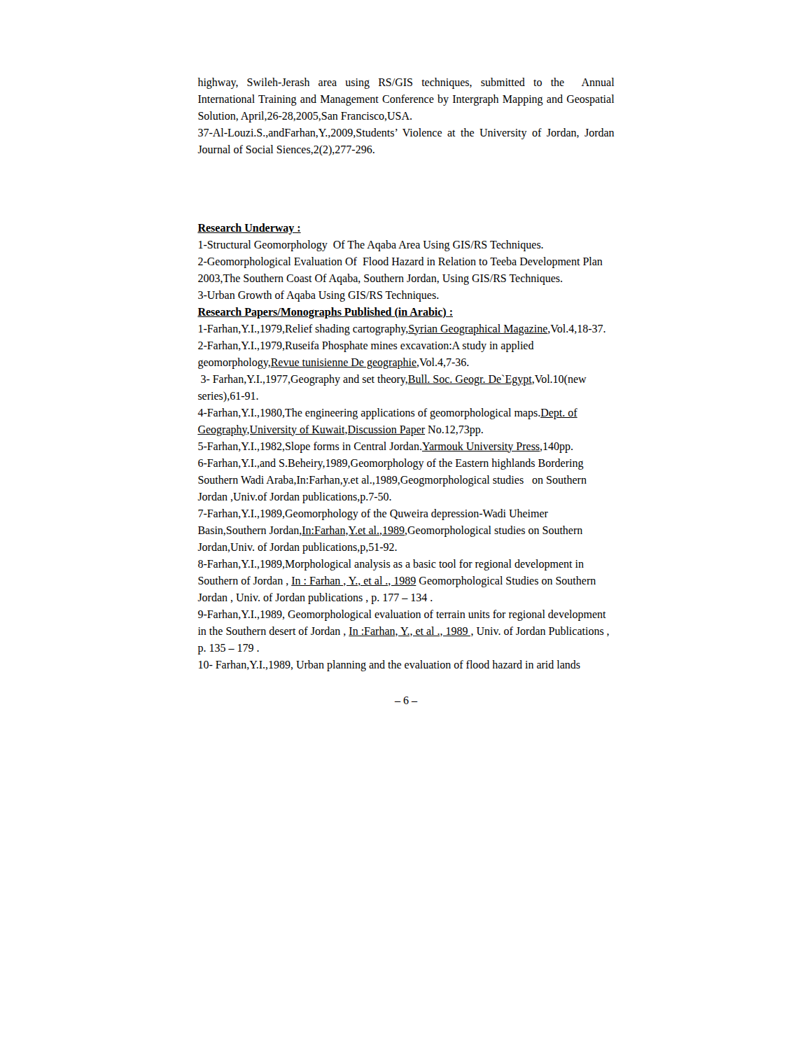highway, Swileh-Jerash area using RS/GIS techniques, submitted to the Annual International Training and Management Conference by Intergraph Mapping and Geospatial Solution, April,26-28,2005,San Francisco,USA.
37-Al-Louzi.S.,andFarhan,Y.,2009,Students’ Violence at the University of Jordan, Jordan Journal of Social Siences,2(2),277-296.
Research Underway :
1-Structural Geomorphology Of The Aqaba Area Using GIS/RS Techniques.
2-Geomorphological Evaluation Of Flood Hazard in Relation to Teeba Development Plan 2003,The Southern Coast Of Aqaba, Southern Jordan, Using GIS/RS Techniques.
3-Urban Growth of Aqaba Using GIS/RS Techniques.
Research Papers/Monographs Published (in Arabic) :
1-Farhan,Y.I.,1979,Relief shading cartography,Syrian Geographical Magazine,Vol.4,18-37.
2-Farhan,Y.I.,1979,Ruseifa Phosphate mines excavation:A study in applied geomorphology,Revue tunisienne De geographie,Vol.4,7-36.
3- Farhan,Y.I.,1977,Geography and set theory,Bull. Soc. Geogr. De`Egypt,Vol.10(new series),61-91.
4-Farhan,Y.I.,1980,The engineering applications of geomorphological maps.Dept. of Geography,University of Kuwait,Discussion Paper No.12,73pp.
5-Farhan,Y.I.,1982,Slope forms in Central Jordan.Yarmouk University Press,140pp.
6-Farhan,Y.I.,and S.Beheiry,1989,Geomorphology of the Eastern highlands Bordering Southern Wadi Araba,In:Farhan,y.et al.,1989,Geogmorphological studies on Southern Jordan ,Univ.of Jordan publications,p.7-50.
7-Farhan,Y.I.,1989,Geomorphology of the Quweira depression-Wadi Uheimer Basin,Southern Jordan,In:Farhan,Y.et al.,1989,Geomorphological studies on Southern Jordan,Univ. of Jordan publications,p,51-92.
8-Farhan,Y.I.,1989,Morphological analysis as a basic tool for regional development in Southern of Jordan , In : Farhan , Y., et al ., 1989 Geomorphological Studies on Southern Jordan , Univ. of Jordan publications , p. 177 – 134 .
9-Farhan,Y.I.,1989, Geomorphological evaluation of terrain units for regional development in the Southern desert of Jordan , In :Farhan, Y., et al ., 1989 , Univ. of Jordan Publications , p. 135 – 179 .
10- Farhan,Y.I.,1989, Urban planning and the evaluation of flood hazard in arid lands
– 6 –